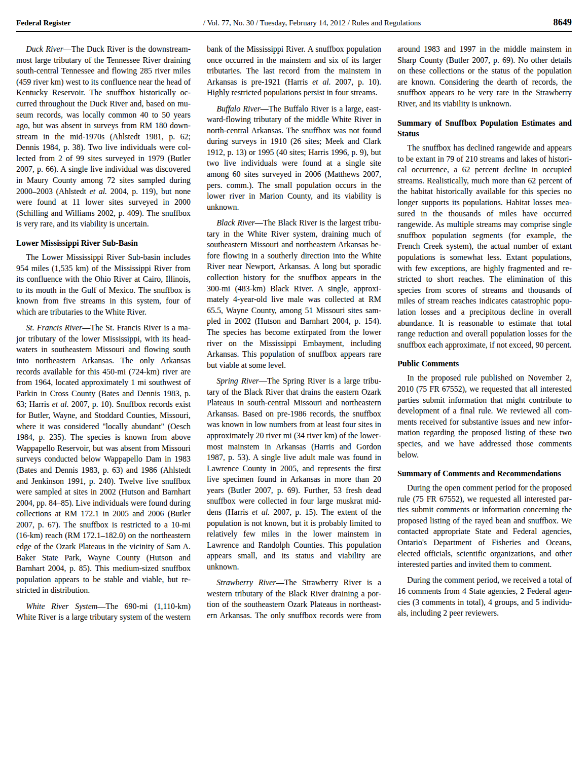Federal Register / Vol. 77, No. 30 / Tuesday, February 14, 2012 / Rules and Regulations 8649
Duck River—The Duck River is the downstream-most large tributary of the Tennessee River draining south-central Tennessee and flowing 285 river miles (459 river km) west to its confluence near the head of Kentucky Reservoir. The snuffbox historically occurred throughout the Duck River and, based on museum records, was locally common 40 to 50 years ago, but was absent in surveys from RM 180 downstream in the mid-1970s (Ahlstedt 1981, p. 62; Dennis 1984, p. 38). Two live individuals were collected from 2 of 99 sites surveyed in 1979 (Butler 2007, p. 66). A single live individual was discovered in Maury County among 72 sites sampled during 2000–2003 (Ahlstedt et al. 2004, p. 119), but none were found at 11 lower sites surveyed in 2000 (Schilling and Williams 2002, p. 409). The snuffbox is very rare, and its viability is uncertain.
Lower Mississippi River Sub-Basin
The Lower Mississippi River Sub-basin includes 954 miles (1,535 km) of the Mississippi River from its confluence with the Ohio River at Cairo, Illinois, to its mouth in the Gulf of Mexico. The snuffbox is known from five streams in this system, four of which are tributaries to the White River.
St. Francis River—The St. Francis River is a major tributary of the lower Mississippi, with its headwaters in southeastern Missouri and flowing south into northeastern Arkansas. The only Arkansas records available for this 450-mi (724-km) river are from 1964, located approximately 1 mi southwest of Parkin in Cross County (Bates and Dennis 1983, p. 63; Harris et al. 2007, p. 10). Snuffbox records exist for Butler, Wayne, and Stoddard Counties, Missouri, where it was considered ''locally abundant'' (Oesch 1984, p. 235). The species is known from above Wappapello Reservoir, but was absent from Missouri surveys conducted below Wappapello Dam in 1983 (Bates and Dennis 1983, p. 63) and 1986 (Ahlstedt and Jenkinson 1991, p. 240). Twelve live snuffbox were sampled at sites in 2002 (Hutson and Barnhart 2004, pp. 84–85). Live individuals were found during collections at RM 172.1 in 2005 and 2006 (Butler 2007, p. 67). The snuffbox is restricted to a 10-mi (16-km) reach (RM 172.1–182.0) on the northeastern edge of the Ozark Plateaus in the vicinity of Sam A. Baker State Park, Wayne County (Hutson and Barnhart 2004, p. 85). This medium-sized snuffbox population appears to be stable and viable, but restricted in distribution.
White River System—The 690-mi (1,110-km) White River is a large tributary system of the western bank of the Mississippi River. A snuffbox population once occurred in the mainstem and six of its larger tributaries. The last record from the mainstem in Arkansas is pre-1921 (Harris et al. 2007, p. 10). Highly restricted populations persist in four streams.
Buffalo River—The Buffalo River is a large, eastward-flowing tributary of the middle White River in north-central Arkansas. The snuffbox was not found during surveys in 1910 (26 sites; Meek and Clark 1912, p. 13) or 1995 (40 sites; Harris 1996, p. 9), but two live individuals were found at a single site among 60 sites surveyed in 2006 (Matthews 2007, pers. comm.). The small population occurs in the lower river in Marion County, and its viability is unknown.
Black River—The Black River is the largest tributary in the White River system, draining much of southeastern Missouri and northeastern Arkansas before flowing in a southerly direction into the White River near Newport, Arkansas. A long but sporadic collection history for the snuffbox appears in the 300-mi (483-km) Black River. A single, approximately 4-year-old live male was collected at RM 65.5, Wayne County, among 51 Missouri sites sampled in 2002 (Hutson and Barnhart 2004, p. 154). The species has become extirpated from the lower river on the Mississippi Embayment, including Arkansas. This population of snuffbox appears rare but viable at some level.
Spring River—The Spring River is a large tributary of the Black River that drains the eastern Ozark Plateaus in south-central Missouri and northeastern Arkansas. Based on pre-1986 records, the snuffbox was known in low numbers from at least four sites in approximately 20 river mi (34 river km) of the lowermost mainstem in Arkansas (Harris and Gordon 1987, p. 53). A single live adult male was found in Lawrence County in 2005, and represents the first live specimen found in Arkansas in more than 20 years (Butler 2007, p. 69). Further, 53 fresh dead snuffbox were collected in four large muskrat middens (Harris et al. 2007, p. 15). The extent of the population is not known, but it is probably limited to relatively few miles in the lower mainstem in Lawrence and Randolph Counties. This population appears small, and its status and viability are unknown.
Strawberry River—The Strawberry River is a western tributary of the Black River draining a portion of the southeastern Ozark Plateaus in northeastern Arkansas. The only snuffbox records were from around 1983 and 1997 in the middle mainstem in Sharp County (Butler 2007, p. 69). No other details on these collections or the status of the population are known. Considering the dearth of records, the snuffbox appears to be very rare in the Strawberry River, and its viability is unknown.
Summary of Snuffbox Population Estimates and Status
The snuffbox has declined rangewide and appears to be extant in 79 of 210 streams and lakes of historical occurrence, a 62 percent decline in occupied streams. Realistically, much more than 62 percent of the habitat historically available for this species no longer supports its populations. Habitat losses measured in the thousands of miles have occurred rangewide. As multiple streams may comprise single snuffbox population segments (for example, the French Creek system), the actual number of extant populations is somewhat less. Extant populations, with few exceptions, are highly fragmented and restricted to short reaches. The elimination of this species from scores of streams and thousands of miles of stream reaches indicates catastrophic population losses and a precipitous decline in overall abundance. It is reasonable to estimate that total range reduction and overall population losses for the snuffbox each approximate, if not exceed, 90 percent.
Public Comments
In the proposed rule published on November 2, 2010 (75 FR 67552), we requested that all interested parties submit information that might contribute to development of a final rule. We reviewed all comments received for substantive issues and new information regarding the proposed listing of these two species, and we have addressed those comments below.
Summary of Comments and Recommendations
During the open comment period for the proposed rule (75 FR 67552), we requested all interested parties submit comments or information concerning the proposed listing of the rayed bean and snuffbox. We contacted appropriate State and Federal agencies, Ontario's Department of Fisheries and Oceans, elected officials, scientific organizations, and other interested parties and invited them to comment.
During the comment period, we received a total of 16 comments from 4 State agencies, 2 Federal agencies (3 comments in total), 4 groups, and 5 individuals, including 2 peer reviewers.